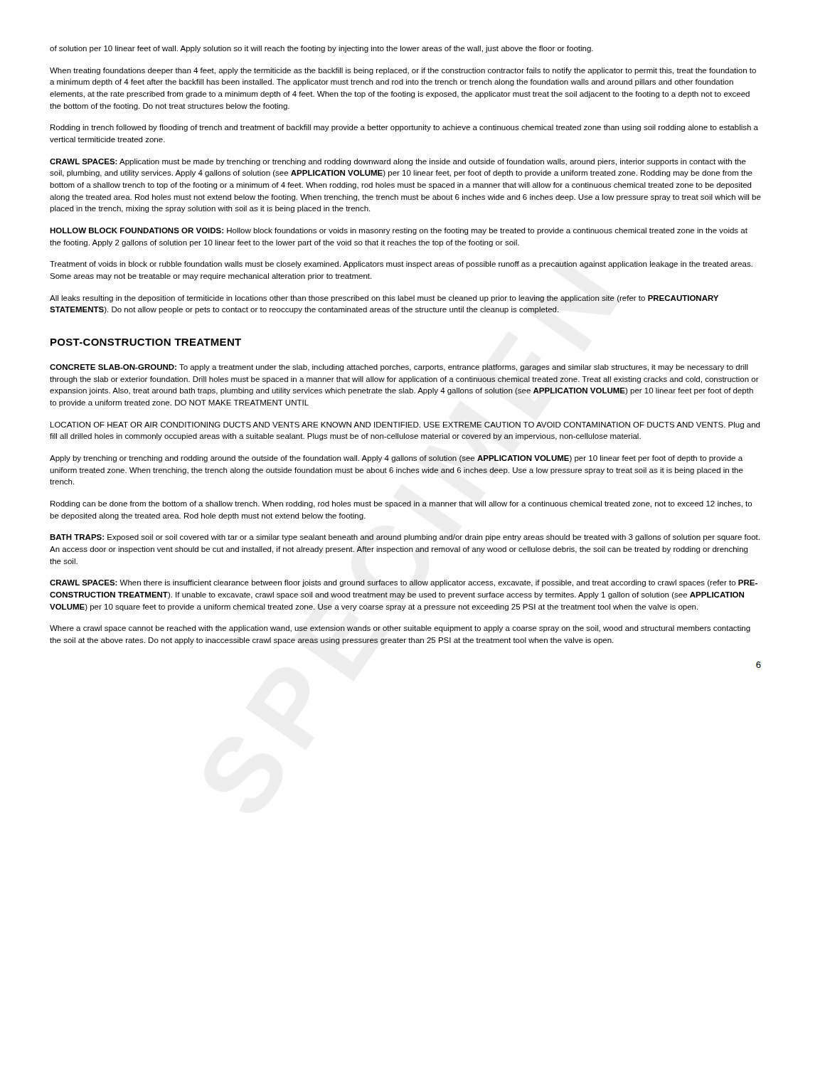SPECIMEN
of solution per 10 linear feet of wall. Apply solution so it will reach the footing by injecting into the lower areas of the wall, just above the floor or footing.
When treating foundations deeper than 4 feet, apply the termiticide as the backfill is being replaced, or if the construction contractor fails to notify the applicator to permit this, treat the foundation to a minimum depth of 4 feet after the backfill has been installed. The applicator must trench and rod into the trench or trench along the foundation walls and around pillars and other foundation elements, at the rate prescribed from grade to a minimum depth of 4 feet. When the top of the footing is exposed, the applicator must treat the soil adjacent to the footing to a depth not to exceed the bottom of the footing. Do not treat structures below the footing.
Rodding in trench followed by flooding of trench and treatment of backfill may provide a better opportunity to achieve a continuous chemical treated zone than using soil rodding alone to establish a vertical termiticide treated zone.
CRAWL SPACES: Application must be made by trenching or trenching and rodding downward along the inside and outside of foundation walls, around piers, interior supports in contact with the soil, plumbing, and utility services. Apply 4 gallons of solution (see APPLICATION VOLUME) per 10 linear feet, per foot of depth to provide a uniform treated zone. Rodding may be done from the bottom of a shallow trench to top of the footing or a minimum of 4 feet. When rodding, rod holes must be spaced in a manner that will allow for a continuous chemical treated zone to be deposited along the treated area. Rod holes must not extend below the footing. When trenching, the trench must be about 6 inches wide and 6 inches deep. Use a low pressure spray to treat soil which will be placed in the trench, mixing the spray solution with soil as it is being placed in the trench.
HOLLOW BLOCK FOUNDATIONS OR VOIDS: Hollow block foundations or voids in masonry resting on the footing may be treated to provide a continuous chemical treated zone in the voids at the footing. Apply 2 gallons of solution per 10 linear feet to the lower part of the void so that it reaches the top of the footing or soil.
Treatment of voids in block or rubble foundation walls must be closely examined. Applicators must inspect areas of possible runoff as a precaution against application leakage in the treated areas. Some areas may not be treatable or may require mechanical alteration prior to treatment.
All leaks resulting in the deposition of termiticide in locations other than those prescribed on this label must be cleaned up prior to leaving the application site (refer to PRECAUTIONARY STATEMENTS). Do not allow people or pets to contact or to reoccupy the contaminated areas of the structure until the cleanup is completed.
POST-CONSTRUCTION TREATMENT
CONCRETE SLAB-ON-GROUND: To apply a treatment under the slab, including attached porches, carports, entrance platforms, garages and similar slab structures, it may be necessary to drill through the slab or exterior foundation. Drill holes must be spaced in a manner that will allow for application of a continuous chemical treated zone. Treat all existing cracks and cold, construction or expansion joints. Also, treat around bath traps, plumbing and utility services which penetrate the slab. Apply 4 gallons of solution (see APPLICATION VOLUME) per 10 linear feet per foot of depth to provide a uniform treated zone. DO NOT MAKE TREATMENT UNTIL
LOCATION OF HEAT OR AIR CONDITIONING DUCTS AND VENTS ARE KNOWN AND IDENTIFIED. USE EXTREME CAUTION TO AVOID CONTAMINATION OF DUCTS AND VENTS. Plug and fill all drilled holes in commonly occupied areas with a suitable sealant. Plugs must be of non-cellulose material or covered by an impervious, non-cellulose material.
Apply by trenching or trenching and rodding around the outside of the foundation wall. Apply 4 gallons of solution (see APPLICATION VOLUME) per 10 linear feet per foot of depth to provide a uniform treated zone. When trenching, the trench along the outside foundation must be about 6 inches wide and 6 inches deep. Use a low pressure spray to treat soil as it is being placed in the trench.
Rodding can be done from the bottom of a shallow trench. When rodding, rod holes must be spaced in a manner that will allow for a continuous chemical treated zone, not to exceed 12 inches, to be deposited along the treated area. Rod hole depth must not extend below the footing.
BATH TRAPS: Exposed soil or soil covered with tar or a similar type sealant beneath and around plumbing and/or drain pipe entry areas should be treated with 3 gallons of solution per square foot. An access door or inspection vent should be cut and installed, if not already present. After inspection and removal of any wood or cellulose debris, the soil can be treated by rodding or drenching the soil.
CRAWL SPACES: When there is insufficient clearance between floor joists and ground surfaces to allow applicator access, excavate, if possible, and treat according to crawl spaces (refer to PRE-CONSTRUCTION TREATMENT). If unable to excavate, crawl space soil and wood treatment may be used to prevent surface access by termites. Apply 1 gallon of solution (see APPLICATION VOLUME) per 10 square feet to provide a uniform chemical treated zone. Use a very coarse spray at a pressure not exceeding 25 PSI at the treatment tool when the valve is open.
Where a crawl space cannot be reached with the application wand, use extension wands or other suitable equipment to apply a coarse spray on the soil, wood and structural members contacting the soil at the above rates. Do not apply to inaccessible crawl space areas using pressures greater than 25 PSI at the treatment tool when the valve is open.
6